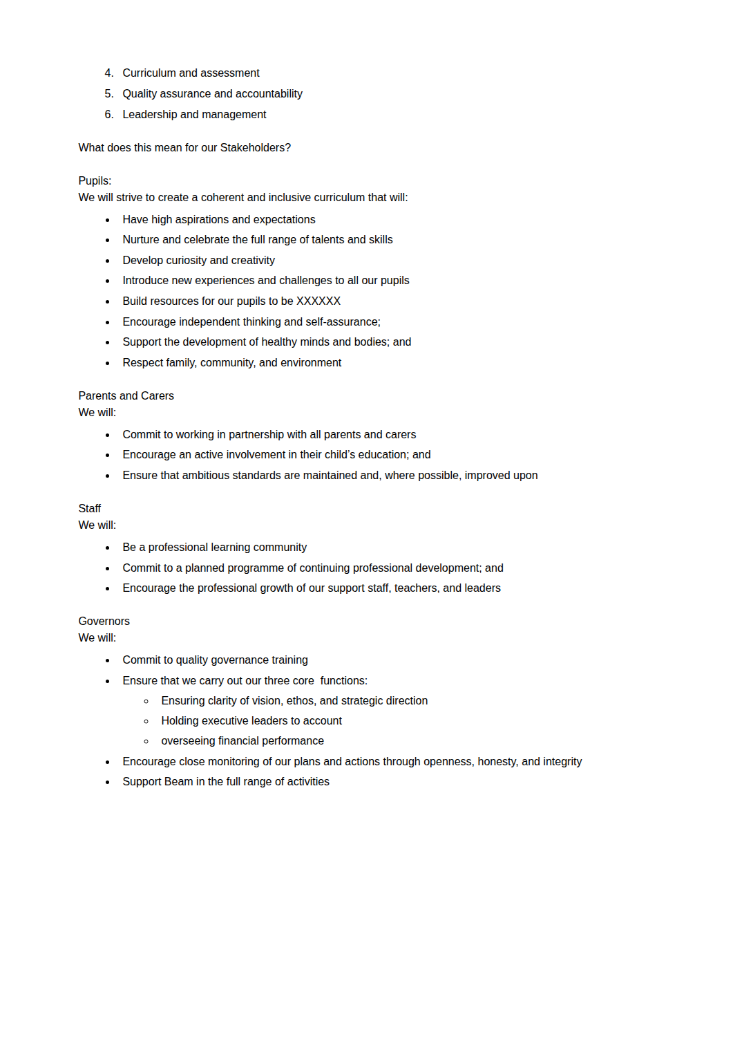Curriculum and assessment
Quality assurance and accountability
Leadership and management
What does this mean for our Stakeholders?
Pupils:
We will strive to create a coherent and inclusive curriculum that will:
Have high aspirations and expectations
Nurture and celebrate the full range of talents and skills
Develop curiosity and creativity
Introduce new experiences and challenges to all our pupils
Build resources for our pupils to be XXXXXX
Encourage independent thinking and self-assurance;
Support the development of healthy minds and bodies; and
Respect family, community, and environment
Parents and Carers
We will:
Commit to working in partnership with all parents and carers
Encourage an active involvement in their child’s education; and
Ensure that ambitious standards are maintained and, where possible, improved upon
Staff
We will:
Be a professional learning community
Commit to a planned programme of continuing professional development; and
Encourage the professional growth of our support staff, teachers, and leaders
Governors
We will:
Commit to quality governance training
Ensure that we carry out our three core functions:
Ensuring clarity of vision, ethos, and strategic direction
Holding executive leaders to account
overseeing financial performance
Encourage close monitoring of our plans and actions through openness, honesty, and integrity
Support Beam in the full range of activities